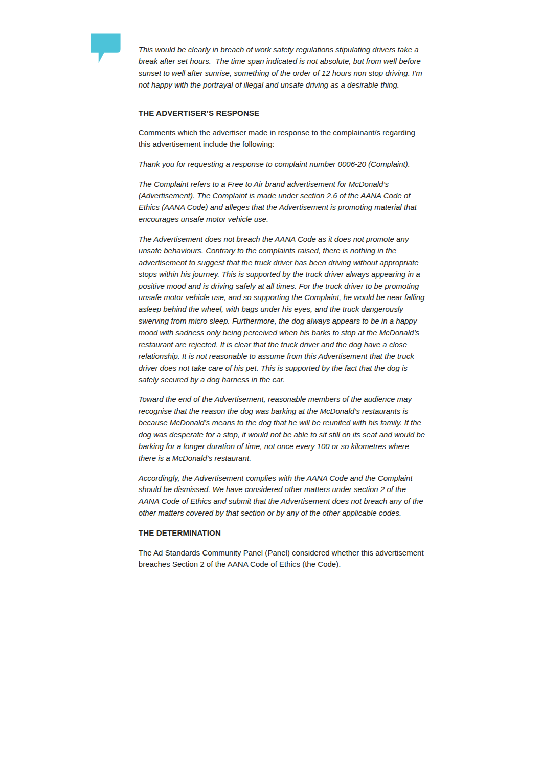This would be clearly in breach of work safety regulations stipulating drivers take a break after set hours. The time span indicated is not absolute, but from well before sunset to well after sunrise, something of the order of 12 hours non stop driving. I'm not happy with the portrayal of illegal and unsafe driving as a desirable thing.
THE ADVERTISER’S RESPONSE
Comments which the advertiser made in response to the complainant/s regarding this advertisement include the following:
Thank you for requesting a response to complaint number 0006-20 (Complaint).
The Complaint refers to a Free to Air brand advertisement for McDonald’s (Advertisement). The Complaint is made under section 2.6 of the AANA Code of Ethics (AANA Code) and alleges that the Advertisement is promoting material that encourages unsafe motor vehicle use.
The Advertisement does not breach the AANA Code as it does not promote any unsafe behaviours. Contrary to the complaints raised, there is nothing in the advertisement to suggest that the truck driver has been driving without appropriate stops within his journey. This is supported by the truck driver always appearing in a positive mood and is driving safely at all times. For the truck driver to be promoting unsafe motor vehicle use, and so supporting the Complaint, he would be near falling asleep behind the wheel, with bags under his eyes, and the truck dangerously swerving from micro sleep. Furthermore, the dog always appears to be in a happy mood with sadness only being perceived when his barks to stop at the McDonald’s restaurant are rejected. It is clear that the truck driver and the dog have a close relationship. It is not reasonable to assume from this Advertisement that the truck driver does not take care of his pet. This is supported by the fact that the dog is safely secured by a dog harness in the car.
Toward the end of the Advertisement, reasonable members of the audience may recognise that the reason the dog was barking at the McDonald’s restaurants is because McDonald’s means to the dog that he will be reunited with his family. If the dog was desperate for a stop, it would not be able to sit still on its seat and would be barking for a longer duration of time, not once every 100 or so kilometres where there is a McDonald’s restaurant.
Accordingly, the Advertisement complies with the AANA Code and the Complaint should be dismissed. We have considered other matters under section 2 of the AANA Code of Ethics and submit that the Advertisement does not breach any of the other matters covered by that section or by any of the other applicable codes.
THE DETERMINATION
The Ad Standards Community Panel (Panel) considered whether this advertisement breaches Section 2 of the AANA Code of Ethics (the Code).